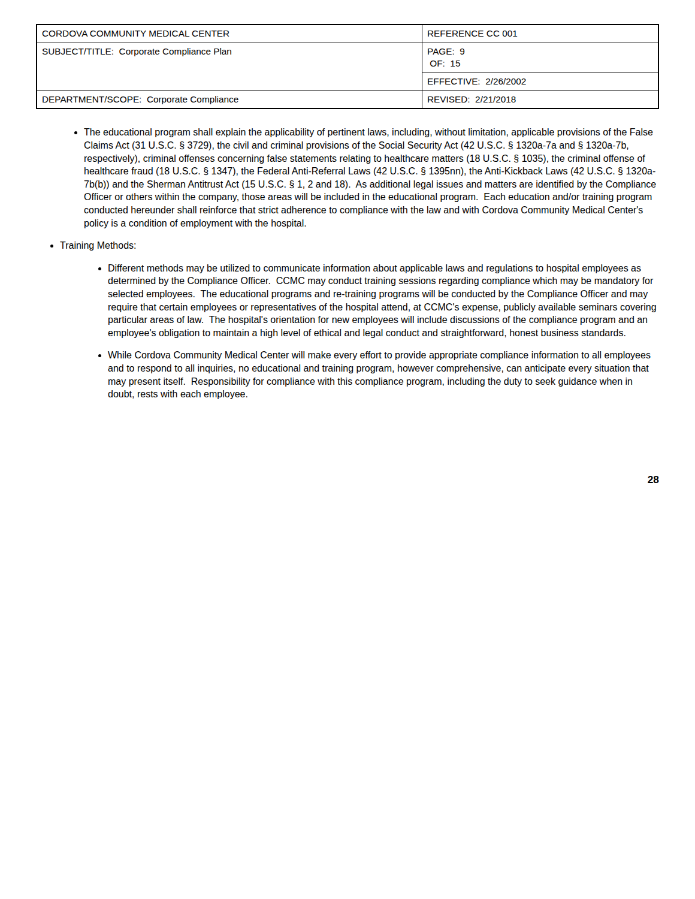| CORDOVA COMMUNITY MEDICAL CENTER | REFERENCE CC 001 |
| SUBJECT/TITLE: Corporate Compliance Plan | PAGE: 9 OF: 15 |
| EFFECTIVE: 2/26/2002 |
| DEPARTMENT/SCOPE: Corporate Compliance | REVISED: 2/21/2018 |
The educational program shall explain the applicability of pertinent laws, including, without limitation, applicable provisions of the False Claims Act (31 U.S.C. § 3729), the civil and criminal provisions of the Social Security Act (42 U.S.C. § 1320a-7a and § 1320a-7b, respectively), criminal offenses concerning false statements relating to healthcare matters (18 U.S.C. § 1035), the criminal offense of healthcare fraud (18 U.S.C. § 1347), the Federal Anti-Referral Laws (42 U.S.C. § 1395nn), the Anti-Kickback Laws (42 U.S.C. § 1320a-7b(b)) and the Sherman Antitrust Act (15 U.S.C. § 1, 2 and 18). As additional legal issues and matters are identified by the Compliance Officer or others within the company, those areas will be included in the educational program. Each education and/or training program conducted hereunder shall reinforce that strict adherence to compliance with the law and with Cordova Community Medical Center's policy is a condition of employment with the hospital.
Training Methods:
Different methods may be utilized to communicate information about applicable laws and regulations to hospital employees as determined by the Compliance Officer. CCMC may conduct training sessions regarding compliance which may be mandatory for selected employees. The educational programs and re-training programs will be conducted by the Compliance Officer and may require that certain employees or representatives of the hospital attend, at CCMC's expense, publicly available seminars covering particular areas of law. The hospital's orientation for new employees will include discussions of the compliance program and an employee's obligation to maintain a high level of ethical and legal conduct and straightforward, honest business standards.
While Cordova Community Medical Center will make every effort to provide appropriate compliance information to all employees and to respond to all inquiries, no educational and training program, however comprehensive, can anticipate every situation that may present itself. Responsibility for compliance with this compliance program, including the duty to seek guidance when in doubt, rests with each employee.
28